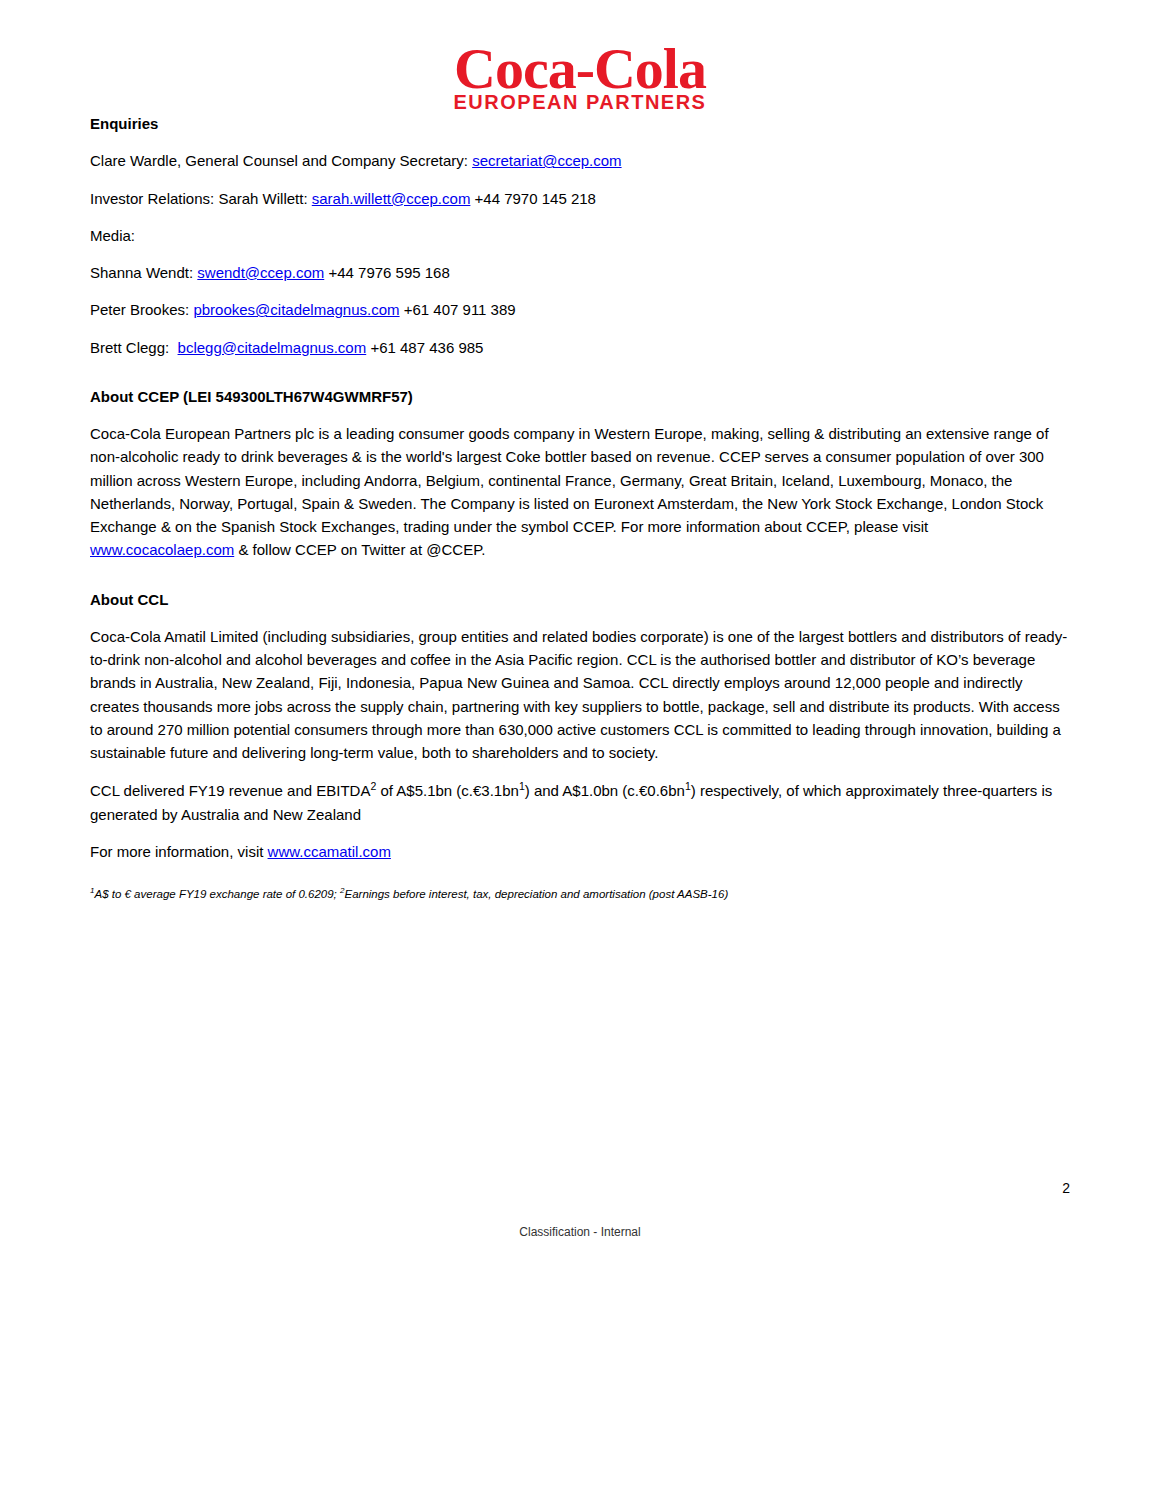Coca-Cola EUROPEAN PARTNERS
Enquiries
Clare Wardle, General Counsel and Company Secretary: secretariat@ccep.com
Investor Relations: Sarah Willett: sarah.willett@ccep.com +44 7970 145 218
Media:
Shanna Wendt: swendt@ccep.com +44 7976 595 168
Peter Brookes: pbrookes@citadelmagnus.com +61 407 911 389
Brett Clegg: bclegg@citadelmagnus.com +61 487 436 985
About CCEP (LEI 549300LTH67W4GWMRF57)
Coca-Cola European Partners plc is a leading consumer goods company in Western Europe, making, selling & distributing an extensive range of non-alcoholic ready to drink beverages & is the world's largest Coke bottler based on revenue. CCEP serves a consumer population of over 300 million across Western Europe, including Andorra, Belgium, continental France, Germany, Great Britain, Iceland, Luxembourg, Monaco, the Netherlands, Norway, Portugal, Spain & Sweden. The Company is listed on Euronext Amsterdam, the New York Stock Exchange, London Stock Exchange & on the Spanish Stock Exchanges, trading under the symbol CCEP. For more information about CCEP, please visit www.cocacolaep.com & follow CCEP on Twitter at @CCEP.
About CCL
Coca-Cola Amatil Limited (including subsidiaries, group entities and related bodies corporate) is one of the largest bottlers and distributors of ready-to-drink non-alcohol and alcohol beverages and coffee in the Asia Pacific region. CCL is the authorised bottler and distributor of KO’s beverage brands in Australia, New Zealand, Fiji, Indonesia, Papua New Guinea and Samoa. CCL directly employs around 12,000 people and indirectly creates thousands more jobs across the supply chain, partnering with key suppliers to bottle, package, sell and distribute its products. With access to around 270 million potential consumers through more than 630,000 active customers CCL is committed to leading through innovation, building a sustainable future and delivering long-term value, both to shareholders and to society.
CCL delivered FY19 revenue and EBITDA2 of A$5.1bn (c.€3.1bn1) and A$1.0bn (c.€0.6bn1) respectively, of which approximately three-quarters is generated by Australia and New Zealand
For more information, visit www.ccamatil.com
1A$ to € average FY19 exchange rate of 0.6209; 2Earnings before interest, tax, depreciation and amortisation (post AASB-16)
2
Classification - Internal